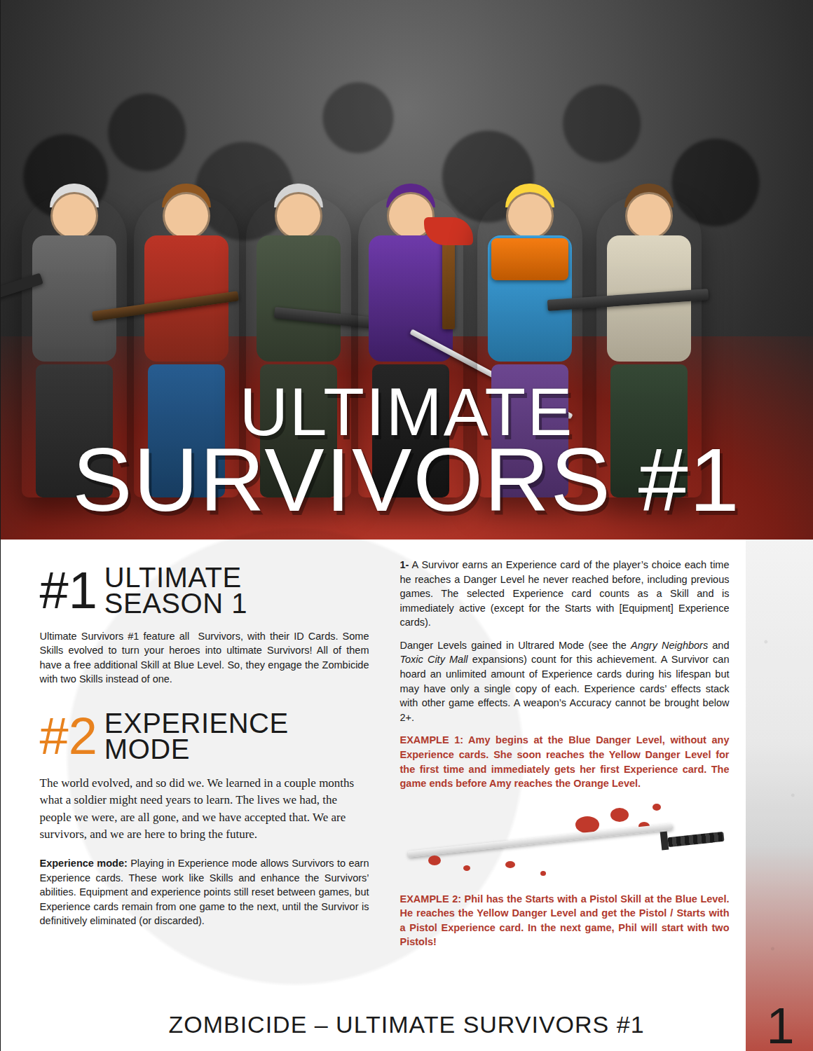Ultimate
Survivors #1
#1
Ultimate
Season 1
Ultimate Survivors #1 feature all Survivors, with their ID Cards. Some Skills evolved to turn your heroes into ultimate Survivors! All of them have a free additional Skill at Blue Level. So, they engage the Zombicide with two Skills instead of one.
#2
Experience
Mode
The world evolved, and so did we. We learned in a couple months what a soldier might need years to learn. The lives we had, the people we were, are all gone, and we have accepted that. We are survivors, and we are here to bring the future.
Experience mode: Playing in Experience mode allows Survivors to earn Experience cards. These work like Skills and enhance the Survivors’ abilities. Equipment and experience points still reset between games, but Experience cards remain from one game to the next, until the Survivor is definitively eliminated (or discarded).
1- A Survivor earns an Experience card of the player’s choice each time he reaches a Danger Level he never reached before, including previous games. The selected Experience card counts as a Skill and is immediately active (except for the Starts with [Equipment] Experience cards).
Danger Levels gained in Ultrared Mode (see the Angry Neighbors and Toxic City Mall expansions) count for this achievement. A Survivor can hoard an unlimited amount of Experience cards during his lifespan but may have only a single copy of each. Experience cards’ effects stack with other game effects. A weapon’s Accuracy cannot be brought below 2+.
EXAMPLE 1: Amy begins at the Blue Danger Level, without any Experience cards. She soon reaches the Yellow Danger Level for the first time and immediately gets her first Experience card. The game ends before Amy reaches the Orange Level.
EXAMPLE 2: Phil has the Starts with a Pistol Skill at the Blue Level. He reaches the Yellow Danger Level and get the Pistol / Starts with a Pistol Experience card. In the next game, Phil will start with two Pistols!
Zombicide – Ultimate Survivors #1
1